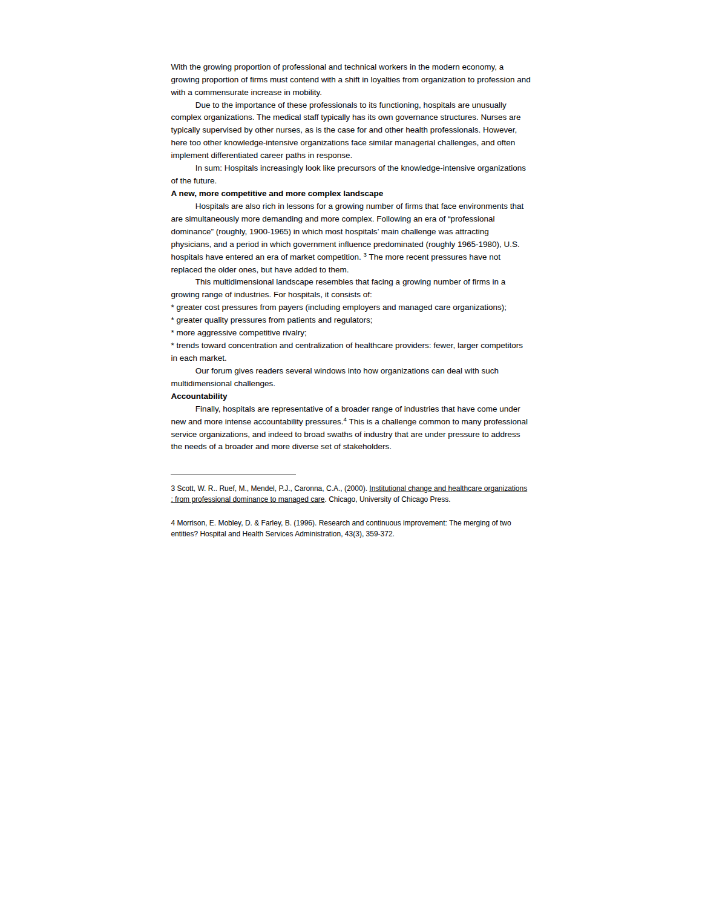With the growing proportion of professional and technical workers in the modern economy, a growing proportion of firms must contend with a shift in loyalties from organization to profession and with a commensurate increase in mobility.
Due to the importance of these professionals to its functioning, hospitals are unusually complex organizations. The medical staff typically has its own governance structures. Nurses are typically supervised by other nurses, as is the case for and other health professionals. However, here too other knowledge-intensive organizations face similar managerial challenges, and often implement differentiated career paths in response.
In sum: Hospitals increasingly look like precursors of the knowledge-intensive organizations of the future.
A new, more competitive and more complex landscape
Hospitals are also rich in lessons for a growing number of firms that face environments that are simultaneously more demanding and more complex. Following an era of “professional dominance” (roughly, 1900-1965) in which most hospitals’ main challenge was attracting physicians, and a period in which government influence predominated (roughly 1965-1980), U.S. hospitals have entered an era of market competition. 3 The more recent pressures have not replaced the older ones, but have added to them.
This multidimensional landscape resembles that facing a growing number of firms in a growing range of industries. For hospitals, it consists of:
* greater cost pressures from payers (including employers and managed care organizations);
* greater quality pressures from patients and regulators;
* more aggressive competitive rivalry;
* trends toward concentration and centralization of healthcare providers: fewer, larger competitors in each market.
Our forum gives readers several windows into how organizations can deal with such multidimensional challenges.
Accountability
Finally, hospitals are representative of a broader range of industries that have come under new and more intense accountability pressures.4 This is a challenge common to many professional service organizations, and indeed to broad swaths of industry that are under pressure to address the needs of a broader and more diverse set of stakeholders.
3 Scott, W. R.. Ruef, M., Mendel, P.J., Caronna, C.A., (2000). Institutional change and healthcare organizations : from professional dominance to managed care. Chicago, University of Chicago Press.
4 Morrison, E. Mobley, D. & Farley, B. (1996). Research and continuous improvement: The merging of two entities? Hospital and Health Services Administration, 43(3), 359-372.